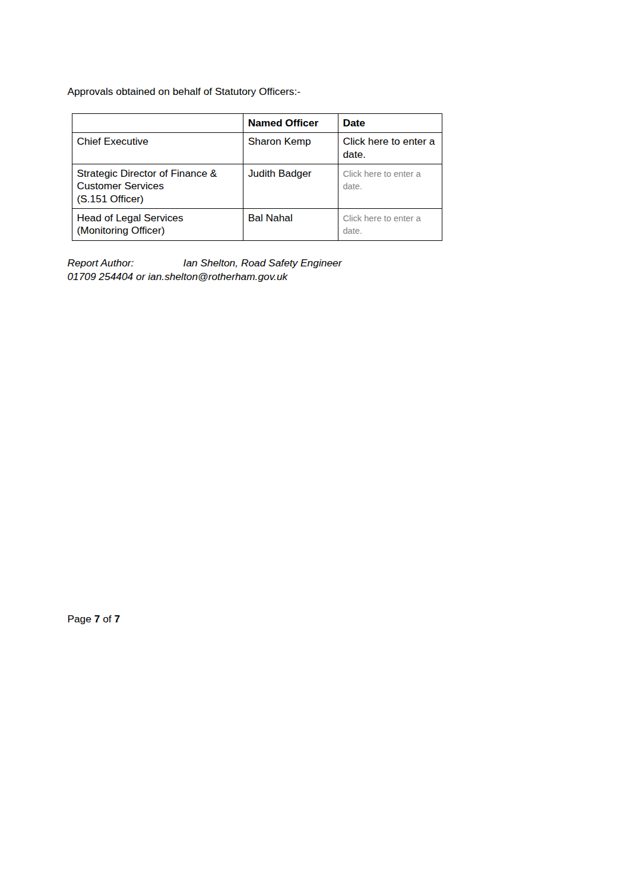Approvals obtained on behalf of Statutory Officers:-
| | Named Officer | Date |
| Chief Executive | Sharon Kemp | Click here to enter a date. |
| Strategic Director of Finance & Customer Services (S.151 Officer) | Judith Badger | Click here to enter a date. |
| Head of Legal Services (Monitoring Officer) | Bal Nahal | Click here to enter a date. |
Report Author: Ian Shelton, Road Safety Engineer
01709 254404 or ian.shelton@rotherham.gov.uk
Page 7 of 7